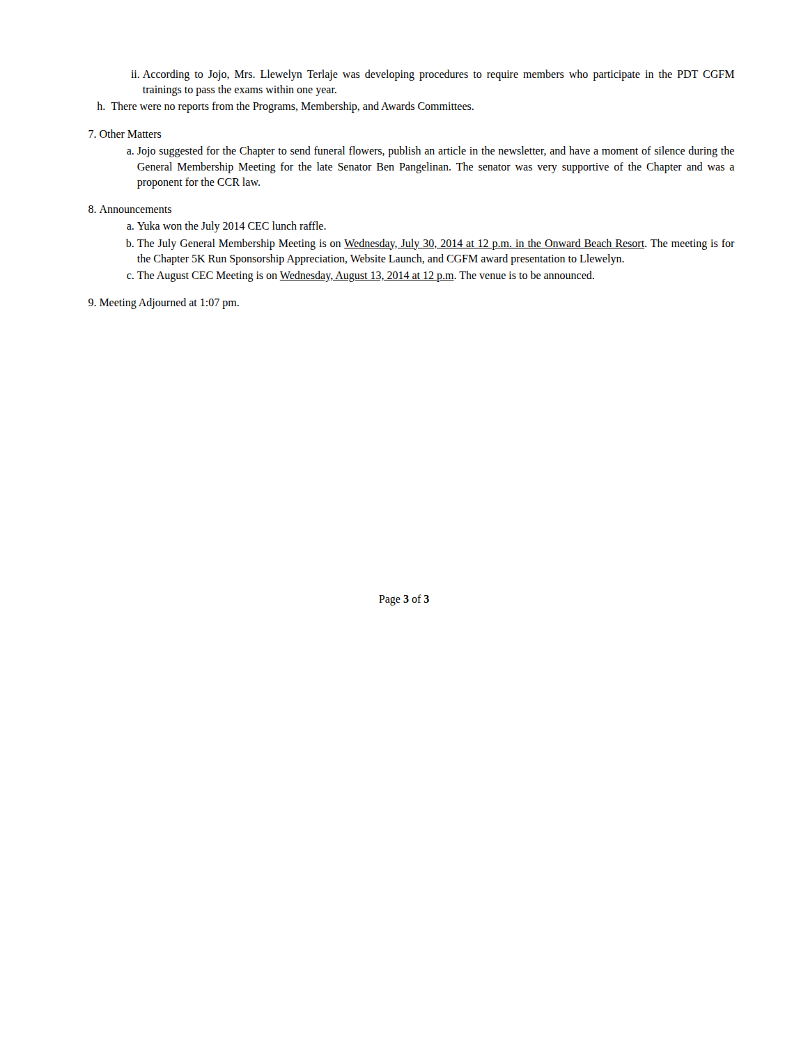According to Jojo, Mrs. Llewelyn Terlaje was developing procedures to require members who participate in the PDT CGFM trainings to pass the exams within one year.
h. There were no reports from the Programs, Membership, and Awards Committees.
Other Matters
Jojo suggested for the Chapter to send funeral flowers, publish an article in the newsletter, and have a moment of silence during the General Membership Meeting for the late Senator Ben Pangelinan. The senator was very supportive of the Chapter and was a proponent for the CCR law.
Announcements
Yuka won the July 2014 CEC lunch raffle.
The July General Membership Meeting is on Wednesday, July 30, 2014 at 12 p.m. in the Onward Beach Resort. The meeting is for the Chapter 5K Run Sponsorship Appreciation, Website Launch, and CGFM award presentation to Llewelyn.
The August CEC Meeting is on Wednesday, August 13, 2014 at 12 p.m. The venue is to be announced.
Meeting Adjourned at 1:07 pm.
Page 3 of 3